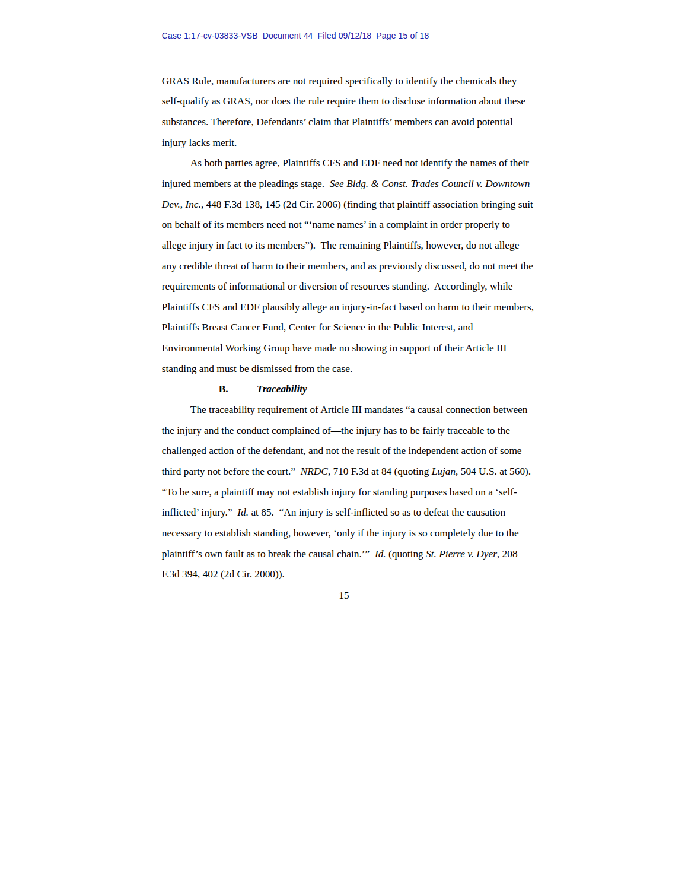Case 1:17-cv-03833-VSB Document 44 Filed 09/12/18 Page 15 of 18
GRAS Rule, manufacturers are not required specifically to identify the chemicals they self-qualify as GRAS, nor does the rule require them to disclose information about these substances. Therefore, Defendants’ claim that Plaintiffs’ members can avoid potential injury lacks merit.
As both parties agree, Plaintiffs CFS and EDF need not identify the names of their injured members at the pleadings stage. See Bldg. & Const. Trades Council v. Downtown Dev., Inc., 448 F.3d 138, 145 (2d Cir. 2006) (finding that plaintiff association bringing suit on behalf of its members need not “‘name names’ in a complaint in order properly to allege injury in fact to its members”). The remaining Plaintiffs, however, do not allege any credible threat of harm to their members, and as previously discussed, do not meet the requirements of informational or diversion of resources standing. Accordingly, while Plaintiffs CFS and EDF plausibly allege an injury-in-fact based on harm to their members, Plaintiffs Breast Cancer Fund, Center for Science in the Public Interest, and Environmental Working Group have made no showing in support of their Article III standing and must be dismissed from the case.
B. Traceability
The traceability requirement of Article III mandates “a causal connection between the injury and the conduct complained of—the injury has to be fairly traceable to the challenged action of the defendant, and not the result of the independent action of some third party not before the court.” NRDC, 710 F.3d at 84 (quoting Lujan, 504 U.S. at 560). “To be sure, a plaintiff may not establish injury for standing purposes based on a ‘self-inflicted’ injury.” Id. at 85. “An injury is self-inflicted so as to defeat the causation necessary to establish standing, however, ‘only if the injury is so completely due to the plaintiff’s own fault as to break the causal chain.’” Id. (quoting St. Pierre v. Dyer, 208 F.3d 394, 402 (2d Cir. 2000)).
15